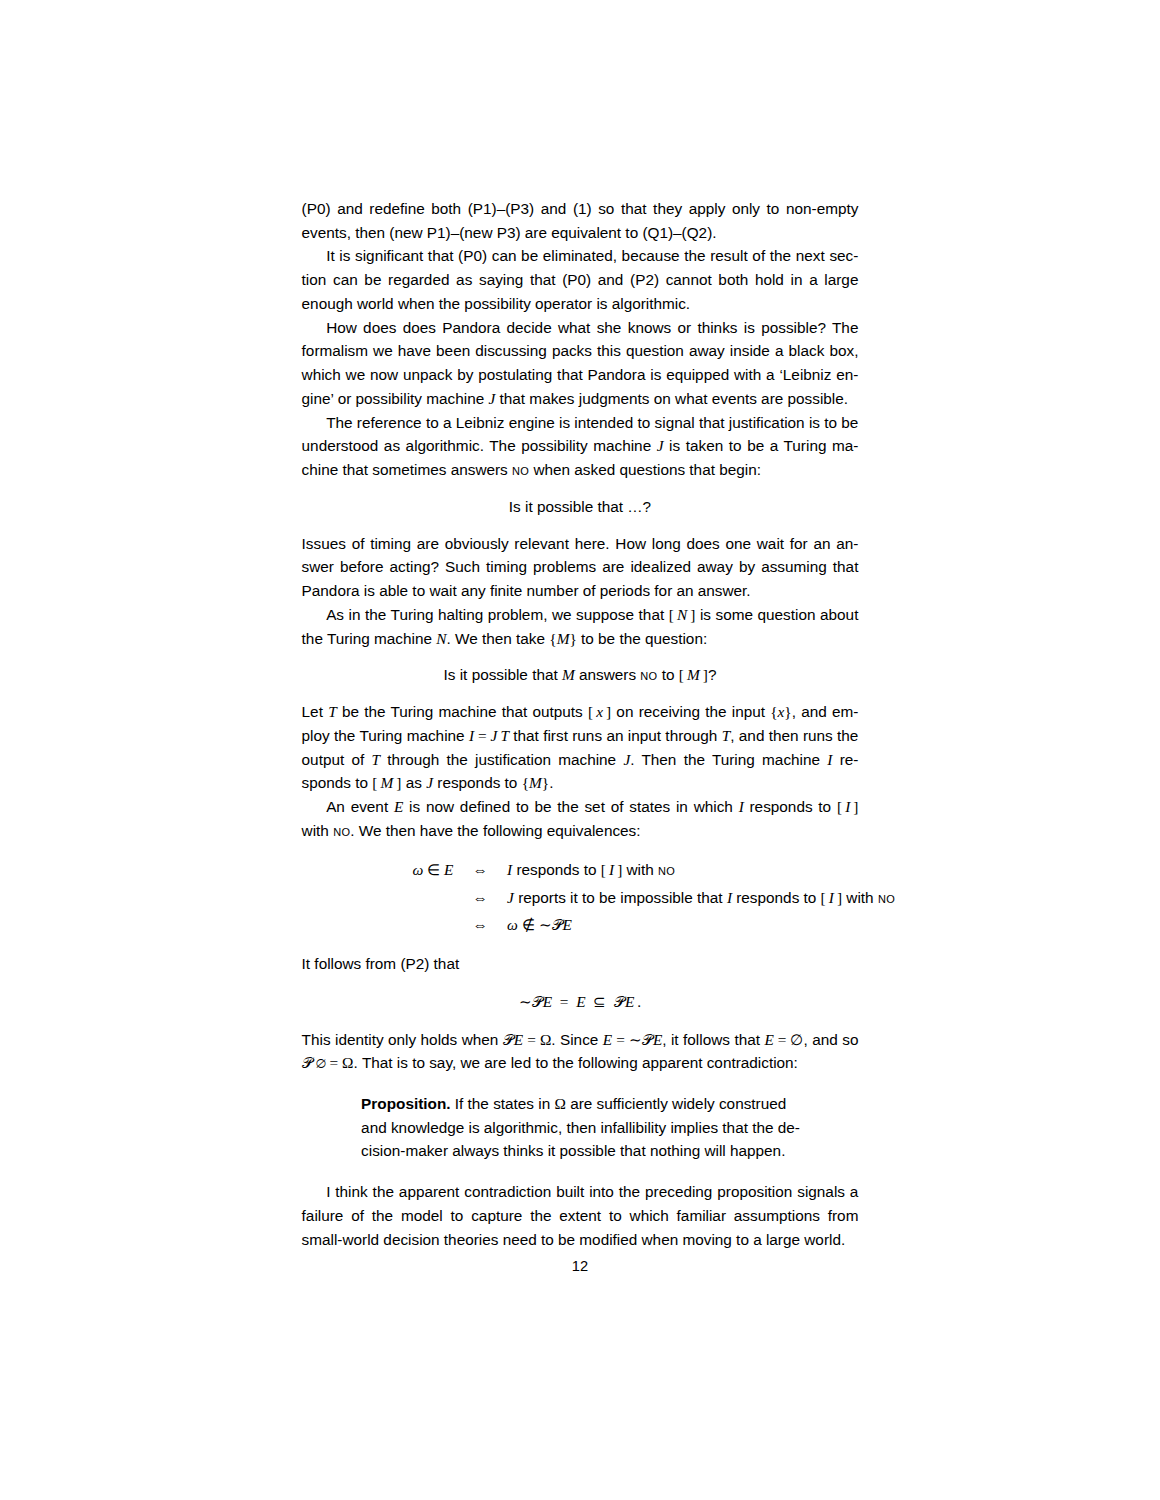(P0) and redefine both (P1)–(P3) and (1) so that they apply only to non-empty events, then (new P1)–(new P3) are equivalent to (Q1)–(Q2).
It is significant that (P0) can be eliminated, because the result of the next section can be regarded as saying that (P0) and (P2) cannot both hold in a large enough world when the possibility operator is algorithmic.
How does does Pandora decide what she knows or thinks is possible? The formalism we have been discussing packs this question away inside a black box, which we now unpack by postulating that Pandora is equipped with a ‘Leibniz engine’ or possibility machine J that makes judgments on what events are possible.
The reference to a Leibniz engine is intended to signal that justification is to be understood as algorithmic. The possibility machine J is taken to be a Turing machine that sometimes answers no when asked questions that begin:
Is it possible that …?
Issues of timing are obviously relevant here. How long does one wait for an answer before acting? Such timing problems are idealized away by assuming that Pandora is able to wait any finite number of periods for an answer.
As in the Turing halting problem, we suppose that [ N ] is some question about the Turing machine N. We then take {M} to be the question:
Is it possible that M answers no to [ M ]?
Let T be the Turing machine that outputs [ x ] on receiving the input {x}, and employ the Turing machine I = J T that first runs an input through T, and then runs the output of T through the justification machine J. Then the Turing machine I responds to [ M ] as J responds to {M}.
An event E is now defined to be the set of states in which I responds to [ I ] with no. We then have the following equivalences:
| ω ∈ E | ⇔ | I responds to [ I ] with no |
| | ⇔ | J reports it to be impossible that I responds to [ I ] with no |
| | ⇔ | ω ∉ ∼ 𝒫 E |
It follows from (P2) that
∼𝒫E = E ⊆ 𝒫E .
This identity only holds when 𝒫E = Ω. Since E = ∼𝒫E, it follows that E = ∅, and so 𝒫 ∅ = Ω. That is to say, we are led to the following apparent contradiction:
Proposition. If the states in Ω are sufficiently widely construed and knowledge is algorithmic, then infallibility implies that the decision-maker always thinks it possible that nothing will happen.
I think the apparent contradiction built into the preceding proposition signals a failure of the model to capture the extent to which familiar assumptions from small-world decision theories need to be modified when moving to a large world.
12